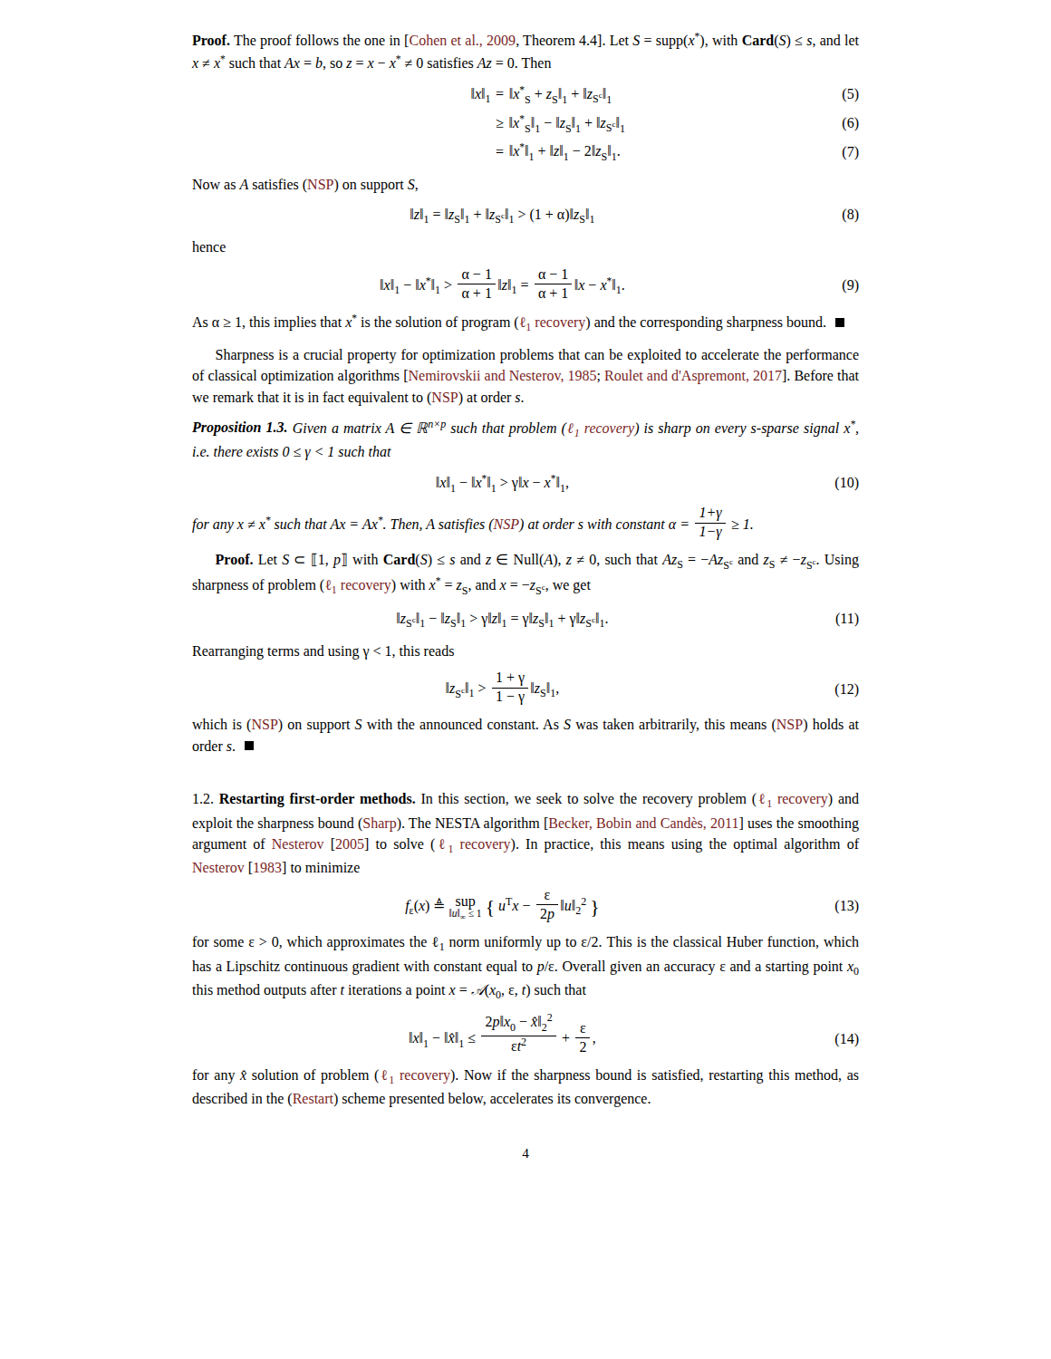Proof. The proof follows the one in [Cohen et al., 2009, Theorem 4.4]. Let S = supp(x*), with Card(S) ≤ s, and let x ≠ x* such that Ax = b, so z = x − x* ≠ 0 satisfies Az = 0. Then
‖x‖1
=
‖x*S + zS‖1 + ‖zSc‖1
(5)
≥
‖x*S‖1 − ‖zS‖1 + ‖zSc‖1
(6)
=
‖x*‖1 + ‖z‖1 − 2‖zS‖1.
(7)
Now as A satisfies (NSP) on support S,
‖z‖1 = ‖zS‖1 + ‖zSc‖1 > (1 + α)‖zS‖1
(8)
hence
‖x‖1 − ‖x*‖1 > α − 1 α + 1‖z‖1 = α − 1 α + 1‖x − x*‖1.
(9)
As α ≥ 1, this implies that x* is the solution of program (ℓ1 recovery) and the corresponding sharpness bound.
Sharpness is a crucial property for optimization problems that can be exploited to accelerate the performance of classical optimization algorithms [Nemirovskii and Nesterov, 1985; Roulet and d'Aspremont, 2017]. Before that we remark that it is in fact equivalent to (NSP) at order s.
Proposition 1.3. Given a matrix A ∈ ℝn×p such that problem (ℓ1 recovery) is sharp on every s-sparse signal x*, i.e. there exists 0 ≤ γ < 1 such that
‖x‖1 − ‖x*‖1 > γ‖x − x*‖1,
(10)
for any x ≠ x* such that Ax = Ax*. Then, A satisfies (NSP) at order s with constant α = 1+γ 1−γ ≥ 1.
Proof. Let S ⊂ ⟦1, p⟧ with Card(S) ≤ s and z ∈ Null(A), z ≠ 0, such that Az S = −Az Sc and zS ≠ −zSc. Using sharpness of problem (ℓ1 recovery) with x* = zS, and x = −zSc, we get
‖zSc‖1 − ‖zS‖1 > γ‖z‖1 = γ‖zS‖1 + γ‖zSc‖1.
(11)
Rearranging terms and using γ < 1, this reads
‖zSc‖1 > 1 + γ 1 − γ‖zS‖1,
(12)
which is (NSP) on support S with the announced constant. As S was taken arbitrarily, this means (NSP) holds at order s.
1.2. Restarting first-order methods. In this section, we seek to solve the recovery problem (ℓ1 recovery) and exploit the sharpness bound (Sharp). The NESTA algorithm [Becker, Bobin and Candès, 2011] uses the smoothing argument of Nesterov [2005] to solve (ℓ1 recovery). In practice, this means using the optimal algorithm of Nesterov [1983] to minimize
fε(x) ≜ sup ‖u‖∞ ≤ 1 { uTx − ε 2p‖u‖22 }
(13)
for some ε > 0, which approximates the ℓ1 norm uniformly up to ε/2. This is the classical Huber function, which has a Lipschitz continuous gradient with constant equal to p/ε. Overall given an accuracy ε and a starting point x 0 this method outputs after t iterations a point x = 𝒜(x 0, ε, t) such that
‖x‖1 − ‖x̂‖1 ≤ 2p‖x 0 − x̂‖22 εt 2 + ε 2,
(14)
for any x̂ solution of problem (ℓ1 recovery). Now if the sharpness bound is satisfied, restarting this method, as described in the (Restart) scheme presented below, accelerates its convergence.
4